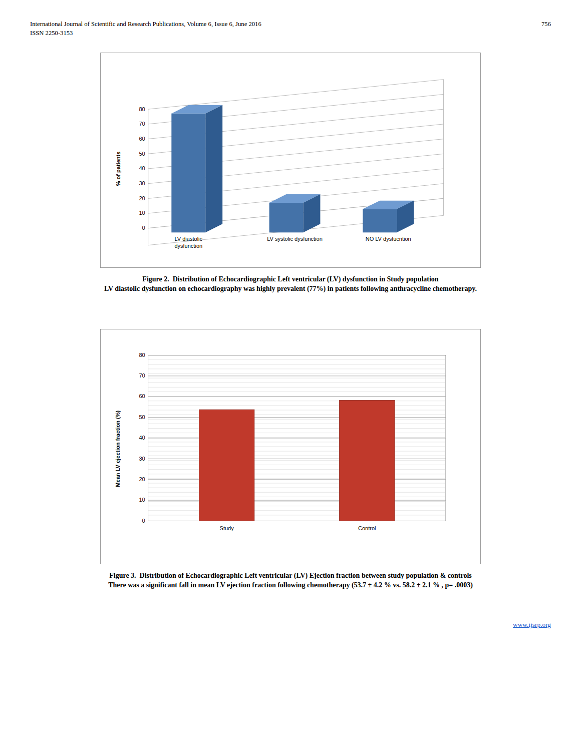International Journal of Scientific and Research Publications, Volume 6, Issue 6, June 2016
ISSN 2250-3153
756
% of patients 0 10 20 30 40 50 60 70 80 LV diastolic dysfunction LV systolic dysfunction NO LV dysfucntion
Figure 2. Distribution of Echocardiographic Left ventricular (LV) dysfunction in Study population
LV diastolic dysfunction on echocardiography was highly prevalent (77%) in patients following anthracycline chemotherapy.
Mean LV ejection fraction (%) 0 10 20 30 40 50 60 70 80 Study Control
Figure 3. Distribution of Echocardiographic Left ventricular (LV) Ejection fraction between study population & controls
There was a significant fall in mean LV ejection fraction following chemotherapy (53.7 ± 4.2 % vs. 58.2 ± 2.1 % , p= .0003)
www.ijsrp.org